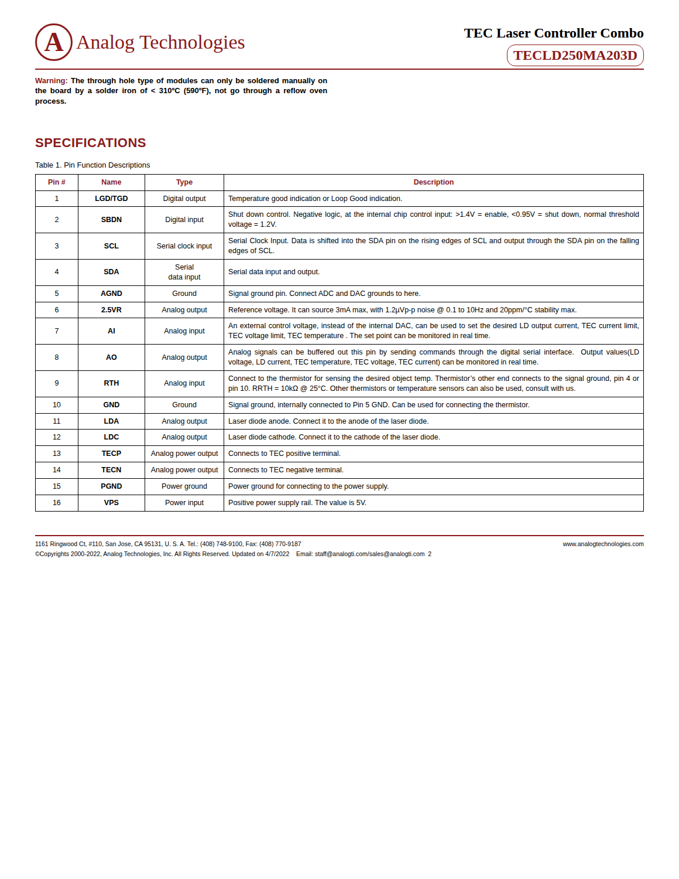A
Analog Technologies
TEC Laser Controller Combo
TECLD250MA203D
Warning: The through hole type of modules can only be soldered manually on the board by a solder iron of < 310ºC (590ºF), not go through a reflow oven process.
SPECIFICATIONS
Table 1. Pin Function Descriptions
| Pin # | Name | Type | Description |
| --- | --- | --- | --- |
| 1 | LGD/TGD | Digital output | Temperature good indication or Loop Good indication. |
| 2 | SBDN | Digital input | Shut down control. Negative logic, at the internal chip control input: >1.4V = enable, <0.95V = shut down, normal threshold voltage = 1.2V. |
| 3 | SCL | Serial clock input | Serial Clock Input. Data is shifted into the SDA pin on the rising edges of SCL and output through the SDA pin on the falling edges of SCL. |
| 4 | SDA | Serial data input | Serial data input and output. |
| 5 | AGND | Ground | Signal ground pin. Connect ADC and DAC grounds to here. |
| 6 | 2.5VR | Analog output | Reference voltage. It can source 3mA max, with 1.2µVp-p noise @ 0.1 to 10Hz and 20ppm/°C stability max. |
| 7 | AI | Analog input | An external control voltage, instead of the internal DAC, can be used to set the desired LD output current, TEC current limit, TEC voltage limit, TEC temperature . The set point can be monitored in real time. |
| 8 | AO | Analog output | Analog signals can be buffered out this pin by sending commands through the digital serial interface. Output values(LD voltage, LD current, TEC temperature, TEC voltage, TEC current) can be monitored in real time. |
| 9 | RTH | Analog input | Connect to the thermistor for sensing the desired object temp. Thermistor’s other end connects to the signal ground, pin 4 or pin 10. RRTH = 10kΩ @ 25°C. Other thermistors or temperature sensors can also be used, consult with us. |
| 10 | GND | Ground | Signal ground, internally connected to Pin 5 GND. Can be used for connecting the thermistor. |
| 11 | LDA | Analog output | Laser diode anode. Connect it to the anode of the laser diode. |
| 12 | LDC | Analog output | Laser diode cathode. Connect it to the cathode of the laser diode. |
| 13 | TECP | Analog power output | Connects to TEC positive terminal. |
| 14 | TECN | Analog power output | Connects to TEC negative terminal. |
| 15 | PGND | Power ground | Power ground for connecting to the power supply. |
| 16 | VPS | Power input | Positive power supply rail. The value is 5V. |
1161 Ringwood Ct, #110, San Jose, CA 95131, U. S. A. Tel.: (408) 748-9100, Fax: (408) 770-9187 www.analogtechnologies.com
©Copyrights 2000-2022, Analog Technologies, Inc. All Rights Reserved. Updated on 4/7/2022 Email: staff@analogti.com/sales@analogti.com 2